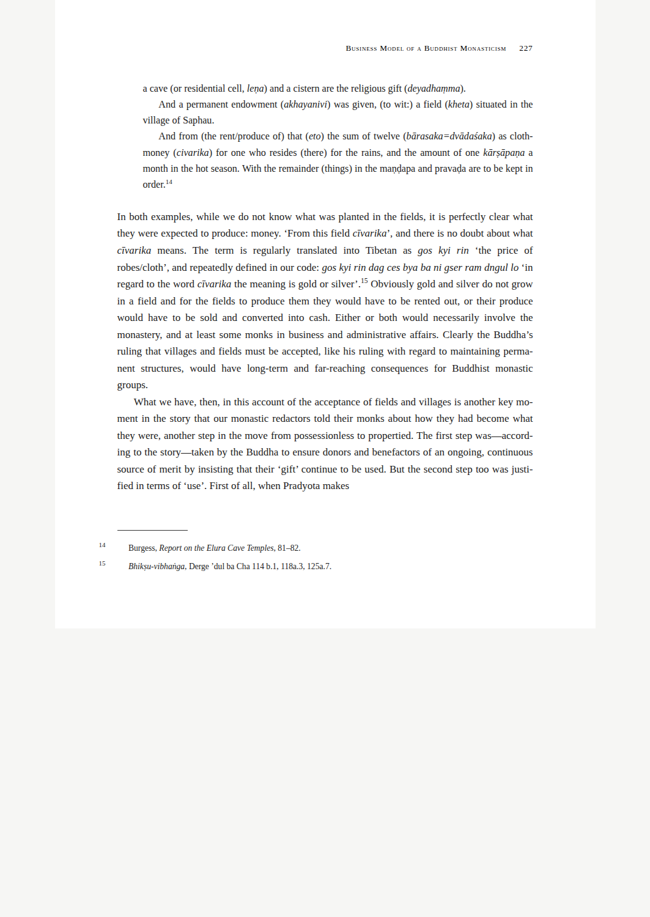Business Model of a Buddhist Monasticism227
a cave (or residential cell, leṇa) and a cistern are the religious gift (deyadhaṃma).
And a permanent endowment (akhayanivi) was given, (to wit:) a field (kheta) situated in the village of Saphau.
And from (the rent/produce of) that (eto) the sum of twelve (bārasaka=dvādaśaka) as cloth-money (civarika) for one who resides (there) for the rains, and the amount of one kārṣāpaṇa a month in the hot season. With the remainder (things) in the maṇḍapa and pravaḍa are to be kept in order.14
In both examples, while we do not know what was planted in the fields, it is perfectly clear what they were expected to produce: money. ‘From this field cīvarika’, and there is no doubt about what cīvarika means. The term is regularly translated into Tibetan as gos kyi rin ‘the price of robes/cloth’, and repeatedly defined in our code: gos kyi rin dag ces bya ba ni gser ram dngul lo ‘in regard to the word cīvarika the meaning is gold or silver’.15 Obviously gold and silver do not grow in a field and for the fields to produce them they would have to be rented out, or their produce would have to be sold and converted into cash. Either or both would necessarily involve the monastery, and at least some monks in business and administrative affairs. Clearly the Buddha’s ruling that villages and fields must be accepted, like his ruling with regard to maintaining permanent structures, would have long-term and far-reaching consequences for Buddhist monastic groups.
What we have, then, in this account of the acceptance of fields and villages is another key moment in the story that our monastic redactors told their monks about how they had become what they were, another step in the move from possessionless to propertied. The first step was—according to the story—taken by the Buddha to ensure donors and benefactors of an ongoing, continuous source of merit by insisting that their ‘gift’ continue to be used. But the second step too was justified in terms of ‘use’. First of all, when Pradyota makes
14 Burgess, Report on the Elura Cave Temples, 81–82.
15 Bhikṣu-vibhaṅga, Derge ’dul ba Cha 114 b.1, 118a.3, 125a.7.